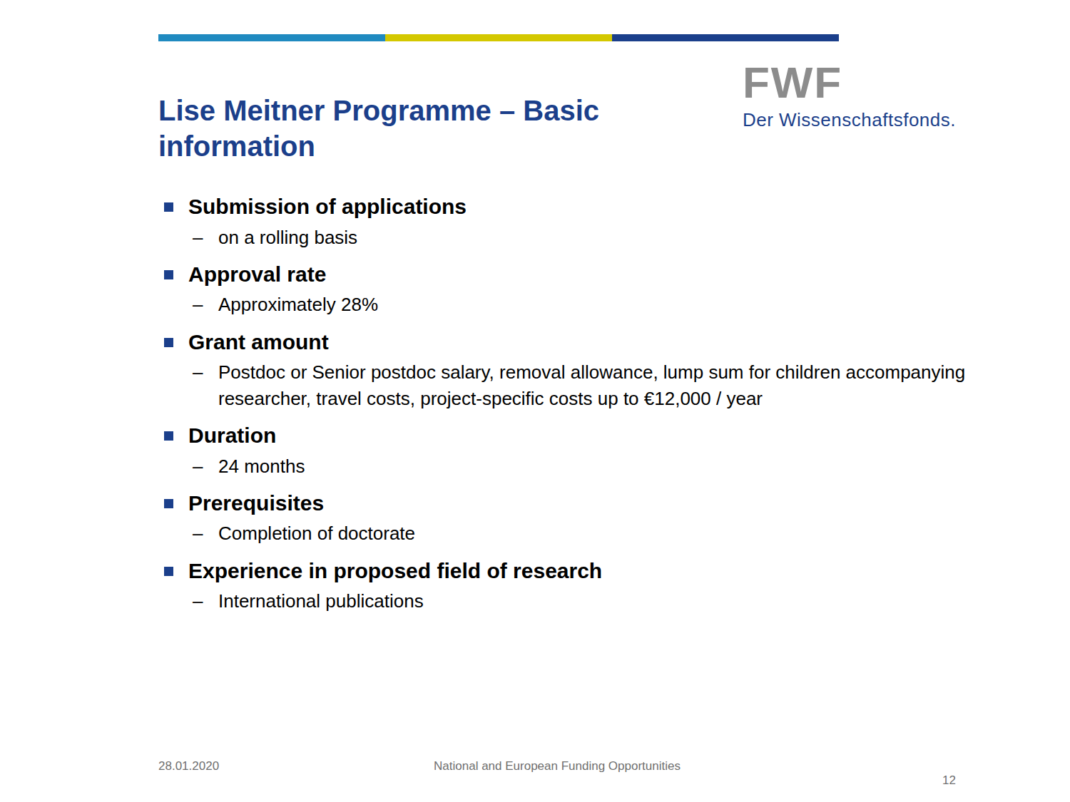FWF
Der Wissenschaftsfonds.
Lise Meitner Programme – Basic information
Submission of applications
on a rolling basis
Approval rate
Approximately 28%
Grant amount
Postdoc or Senior postdoc salary, removal allowance, lump sum for children accompanying researcher, travel costs, project-specific costs up to €12,000 / year
Duration
24 months
Prerequisites
Completion of doctorate
Experience in proposed field of research
International publications
28.01.2020
National and European Funding Opportunities
12